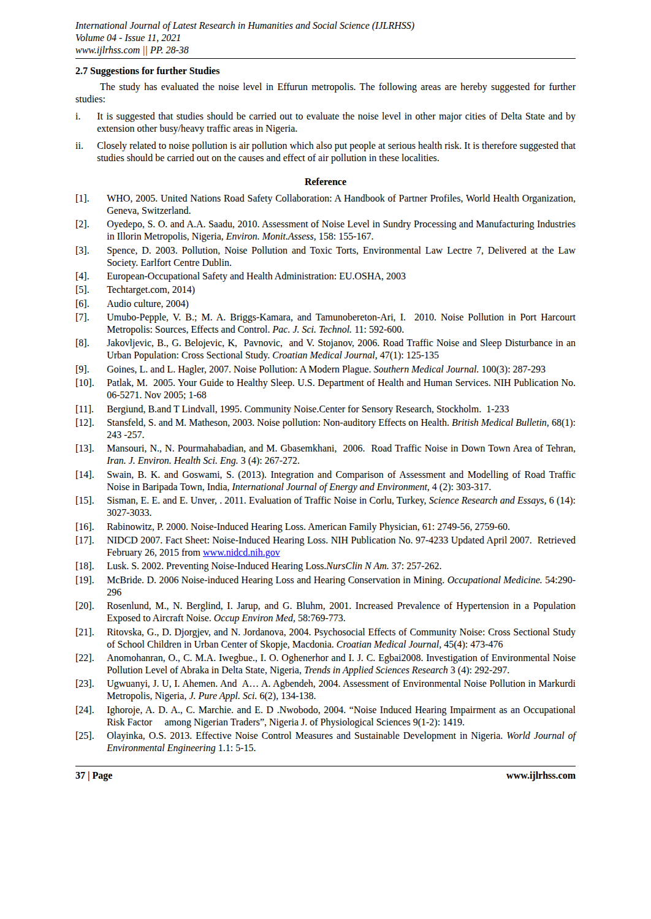International Journal of Latest Research in Humanities and Social Science (IJLRHSS) Volume 04 - Issue 11, 2021 www.ijlrhss.com || PP. 28-38
2.7 Suggestions for further Studies
The study has evaluated the noise level in Effurun metropolis. The following areas are hereby suggested for further studies:
i. It is suggested that studies should be carried out to evaluate the noise level in other major cities of Delta State and by extension other busy/heavy traffic areas in Nigeria.
ii. Closely related to noise pollution is air pollution which also put people at serious health risk. It is therefore suggested that studies should be carried out on the causes and effect of air pollution in these localities.
Reference
[1]. WHO, 2005. United Nations Road Safety Collaboration: A Handbook of Partner Profiles, World Health Organization, Geneva, Switzerland.
[2]. Oyedepo, S. O. and A.A. Saadu, 2010. Assessment of Noise Level in Sundry Processing and Manufacturing Industries in Illorin Metropolis, Nigeria, Environ. Monit.Assess, 158: 155-167.
[3]. Spence, D. 2003. Pollution, Noise Pollution and Toxic Torts, Environmental Law Lectre 7, Delivered at the Law Society. Earlfort Centre Dublin.
[4]. European-Occupational Safety and Health Administration: EU.OSHA, 2003
[5]. Techtarget.com, 2014)
[6]. Audio culture, 2004)
[7]. Umubo-Pepple, V. B.; M. A. Briggs-Kamara, and Tamunobereton-Ari, I. 2010. Noise Pollution in Port Harcourt Metropolis: Sources, Effects and Control. Pac. J. Sci. Technol. 11: 592-600.
[8]. Jakovljevic, B., G. Belojevic, K, Pavnovic, and V. Stojanov, 2006. Road Traffic Noise and Sleep Disturbance in an Urban Population: Cross Sectional Study. Croatian Medical Journal, 47(1): 125-135
[9]. Goines, L. and L. Hagler, 2007. Noise Pollution: A Modern Plague. Southern Medical Journal. 100(3): 287-293
[10]. Patlak, M. 2005. Your Guide to Healthy Sleep. U.S. Department of Health and Human Services. NIH Publication No. 06-5271. Nov 2005; 1-68
[11]. Bergiund, B.and T Lindvall, 1995. Community Noise.Center for Sensory Research, Stockholm. 1-233
[12]. Stansfeld, S. and M. Matheson, 2003. Noise pollution: Non-auditory Effects on Health. British Medical Bulletin, 68(1): 243 -257.
[13]. Mansouri, N., N. Pourmahabadian, and M. Gbasemkhani, 2006. Road Traffic Noise in Down Town Area of Tehran, Iran. J. Environ. Health Sci. Eng. 3 (4): 267-272.
[14]. Swain, B. K. and Goswami, S. (2013). Integration and Comparison of Assessment and Modelling of Road Traffic Noise in Baripada Town, India, International Journal of Energy and Environment, 4 (2): 303-317.
[15]. Sisman, E. E. and E. Unver, . 2011. Evaluation of Traffic Noise in Corlu, Turkey, Science Research and Essays, 6 (14): 3027-3033.
[16]. Rabinowitz, P. 2000. Noise-Induced Hearing Loss. American Family Physician, 61: 2749-56, 2759-60.
[17]. NIDCD 2007. Fact Sheet: Noise-Induced Hearing Loss. NIH Publication No. 97-4233 Updated April 2007. Retrieved February 26, 2015 from www.nidcd.nih.gov
[18]. Lusk. S. 2002. Preventing Noise-Induced Hearing Loss.NursClin N Am. 37: 257-262.
[19]. McBride. D. 2006 Noise-induced Hearing Loss and Hearing Conservation in Mining. Occupational Medicine. 54:290-296
[20]. Rosenlund, M., N. Berglind, I. Jarup, and G. Bluhm, 2001. Increased Prevalence of Hypertension in a Population Exposed to Aircraft Noise. Occup Environ Med, 58:769-773.
[21]. Ritovska, G., D. Djorgjev, and N. Jordanova, 2004. Psychosocial Effects of Community Noise: Cross Sectional Study of School Children in Urban Center of Skopje, Macdonia. Croatian Medical Journal, 45(4): 473-476
[22]. Anomohanran, O., C. M.A. Iwegbue., I. O. Oghenerhor and I. J. C. Egbai2008. Investigation of Environmental Noise Pollution Level of Abraka in Delta State, Nigeria, Trends in Applied Sciences Research 3 (4): 292-297.
[23]. Ugwuanyi, J. U, I. Ahemen. And A… A. Agbendeh, 2004. Assessment of Environmental Noise Pollution in Markurdi Metropolis, Nigeria, J. Pure Appl. Sci. 6(2), 134-138.
[24]. Ighoroje, A. D. A., C. Marchie. and E. D .Nwobodo, 2004. “Noise Induced Hearing Impairment as an Occupational Risk Factor among Nigerian Traders”, Nigeria J. of Physiological Sciences 9(1-2): 1419.
[25]. Olayinka, O.S. 2013. Effective Noise Control Measures and Sustainable Development in Nigeria. World Journal of Environmental Engineering 1.1: 5-15.
37 | Page www.ijlrhss.com